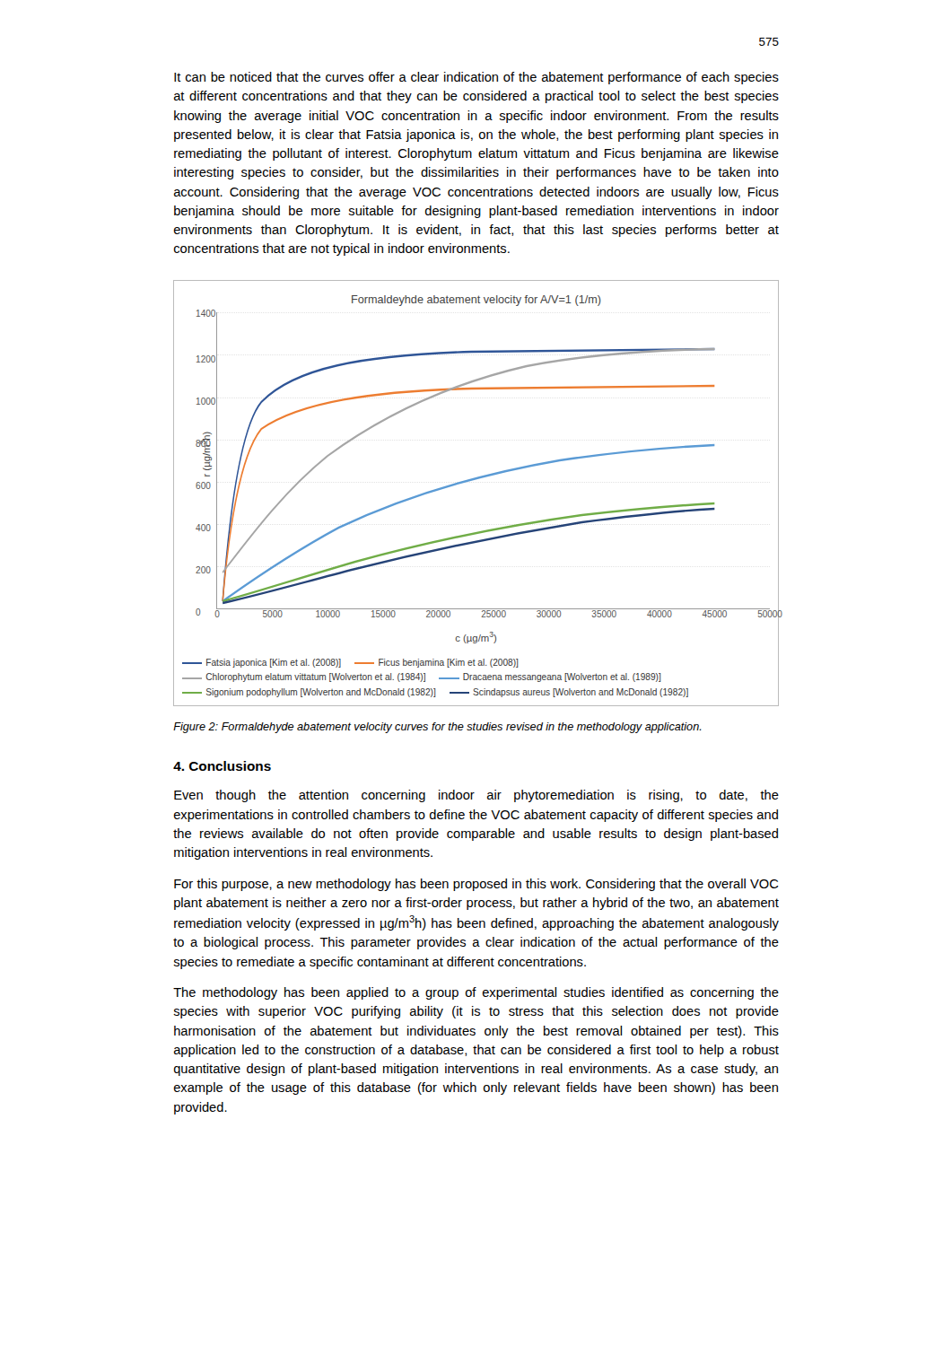575
It can be noticed that the curves offer a clear indication of the abatement performance of each species at different concentrations and that they can be considered a practical tool to select the best species knowing the average initial VOC concentration in a specific indoor environment. From the results presented below, it is clear that Fatsia japonica is, on the whole, the best performing plant species in remediating the pollutant of interest. Clorophytum elatum vittatum and Ficus benjamina are likewise interesting species to consider, but the dissimilarities in their performances have to be taken into account. Considering that the average VOC concentrations detected indoors are usually low, Ficus benjamina should be more suitable for designing plant-based remediation interventions in indoor environments than Clorophytum. It is evident, in fact, that this last species performs better at concentrations that are not typical in indoor environments.
Formaldeyhde abatement velocity for A/V=1 (1/m)
r (µg/m3h)
1400
1200
1000
800
600
400
200
0
0
5000
10000
15000
20000
25000
30000
35000
40000
45000
50000
c (µg/m3)
Fatsia japonica [Kim et al. (2008)]
Ficus benjamina [Kim et al. (2008)]
Chlorophytum elatum vittatum [Wolverton et al. (1984)]
Dracaena messangeana [Wolverton et al. (1989)]
Sigonium podophyllum [Wolverton and McDonald (1982)]
Scindapsus aureus [Wolverton and McDonald (1982)]
Figure 2: Formaldehyde abatement velocity curves for the studies revised in the methodology application.
4. Conclusions
Even though the attention concerning indoor air phytoremediation is rising, to date, the experimentations in controlled chambers to define the VOC abatement capacity of different species and the reviews available do not often provide comparable and usable results to design plant-based mitigation interventions in real environments.
For this purpose, a new methodology has been proposed in this work. Considering that the overall VOC plant abatement is neither a zero nor a first-order process, but rather a hybrid of the two, an abatement remediation velocity (expressed in µg/m3h) has been defined, approaching the abatement analogously to a biological process. This parameter provides a clear indication of the actual performance of the species to remediate a specific contaminant at different concentrations.
The methodology has been applied to a group of experimental studies identified as concerning the species with superior VOC purifying ability (it is to stress that this selection does not provide harmonisation of the abatement but individuates only the best removal obtained per test). This application led to the construction of a database, that can be considered a first tool to help a robust quantitative design of plant-based mitigation interventions in real environments. As a case study, an example of the usage of this database (for which only relevant fields have been shown) has been provided.